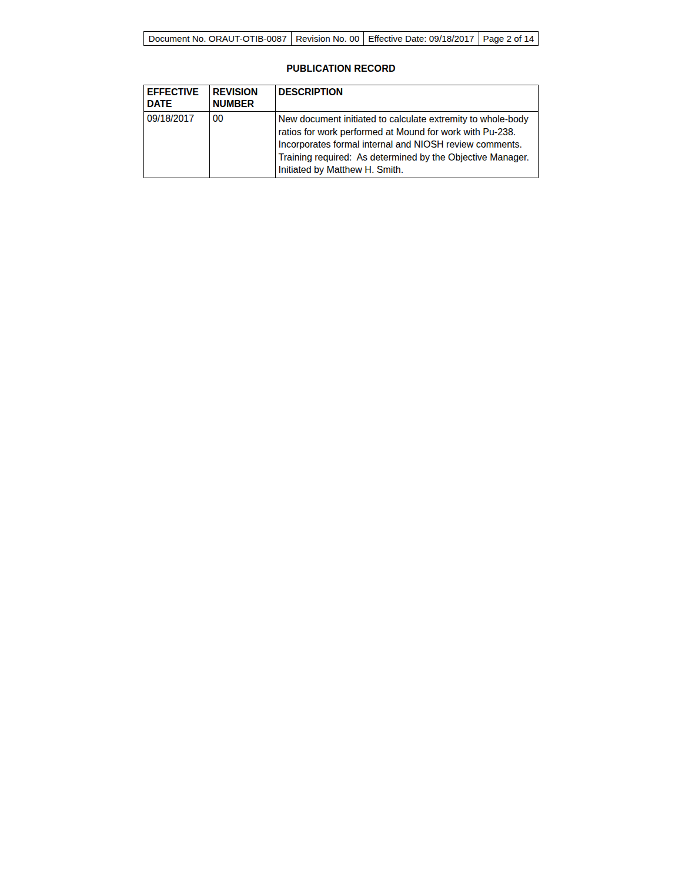| Document No. ORAUT-OTIB-0087 | Revision No. 00 | Effective Date: 09/18/2017 | Page 2 of 14 |
PUBLICATION RECORD
| EFFECTIVE DATE | REVISION NUMBER | DESCRIPTION |
| --- | --- | --- |
| 09/18/2017 | 00 | New document initiated to calculate extremity to whole-body ratios for work performed at Mound for work with Pu-238. Incorporates formal internal and NIOSH review comments. Training required: As determined by the Objective Manager. Initiated by Matthew H. Smith. |